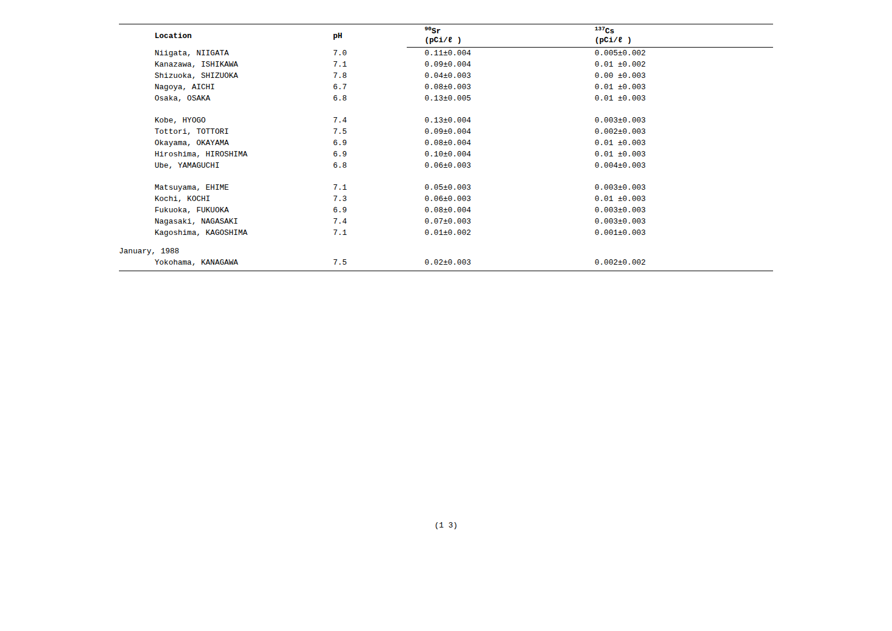| Location | pH | 90 Sr | 137 Cs |
| --- | --- | --- | --- |
| (pCi/ℓ ) | (pCi/ℓ ) |
| Niigata, NIIGATA | 7.0 | 0.11±0.004 | 0.005±0.002 |
| Kanazawa, ISHIKAWA | 7.1 | 0.09±0.004 | 0.01 ±0.002 |
| Shizuoka, SHIZUOKA | 7.8 | 0.04±0.003 | 0.00 ±0.003 |
| Nagoya, AICHI | 6.7 | 0.08±0.003 | 0.01 ±0.003 |
| Osaka, OSAKA | 6.8 | 0.13±0.005 | 0.01 ±0.003 |
| Kobe, HYOGO | 7.4 | 0.13±0.004 | 0.003±0.003 |
| Tottori, TOTTORI | 7.5 | 0.09±0.004 | 0.002±0.003 |
| Okayama, OKAYAMA | 6.9 | 0.08±0.004 | 0.01 ±0.003 |
| Hiroshima, HIROSHIMA | 6.9 | 0.10±0.004 | 0.01 ±0.003 |
| Ube, YAMAGUCHI | 6.8 | 0.06±0.003 | 0.004±0.003 |
| Matsuyama, EHIME | 7.1 | 0.05±0.003 | 0.003±0.003 |
| Kochi, KOCHI | 7.3 | 0.06±0.003 | 0.01 ±0.003 |
| Fukuoka, FUKUOKA | 6.9 | 0.08±0.004 | 0.003±0.003 |
| Nagasaki, NAGASAKI | 7.4 | 0.07±0.003 | 0.003±0.003 |
| Kagoshima, KAGOSHIMA | 7.1 | 0.01±0.002 | 0.001±0.003 |
| January, 1988 |
| Yokohama, KANAGAWA | 7.5 | 0.02±0.003 | 0.002±0.002 |
(1 3)